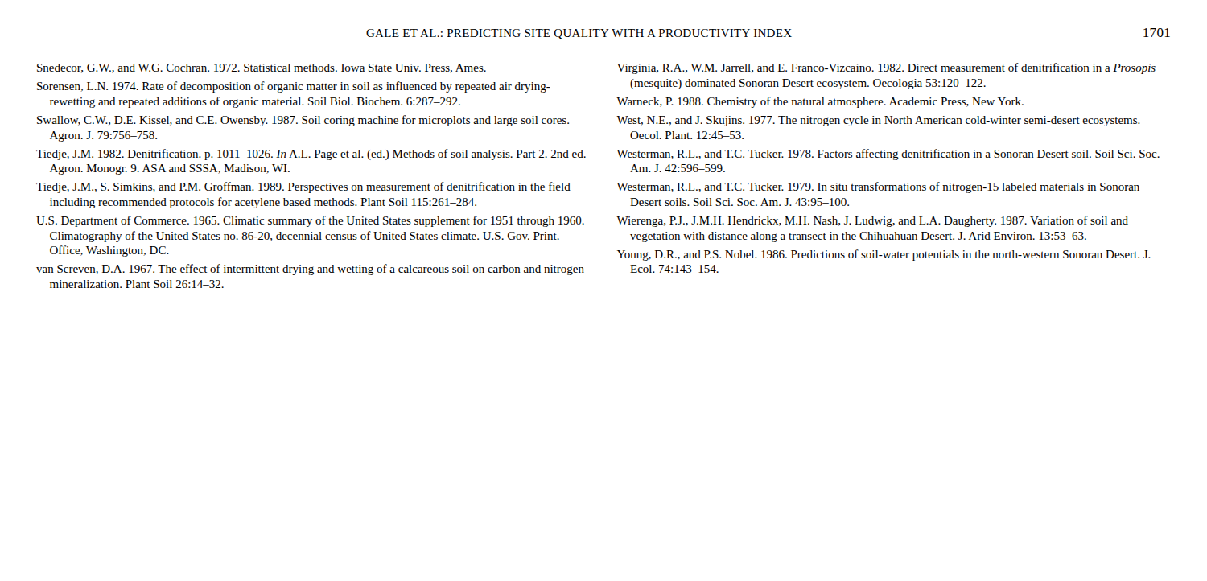GALE ET AL.: PREDICTING SITE QUALITY WITH A PRODUCTIVITY INDEX 1701
Snedecor, G.W., and W.G. Cochran. 1972. Statistical methods. Iowa State Univ. Press, Ames.
Sorensen, L.N. 1974. Rate of decomposition of organic matter in soil as influenced by repeated air drying-rewetting and repeated additions of organic material. Soil Biol. Biochem. 6:287–292.
Swallow, C.W., D.E. Kissel, and C.E. Owensby. 1987. Soil coring machine for microplots and large soil cores. Agron. J. 79:756–758.
Tiedje, J.M. 1982. Denitrification. p. 1011–1026. In A.L. Page et al. (ed.) Methods of soil analysis. Part 2. 2nd ed. Agron. Monogr. 9. ASA and SSSA, Madison, WI.
Tiedje, J.M., S. Simkins, and P.M. Groffman. 1989. Perspectives on measurement of denitrification in the field including recommended protocols for acetylene based methods. Plant Soil 115:261–284.
U.S. Department of Commerce. 1965. Climatic summary of the United States supplement for 1951 through 1960. Climatography of the United States no. 86-20, decennial census of United States climate. U.S. Gov. Print. Office, Washington, DC.
van Screven, D.A. 1967. The effect of intermittent drying and wetting of a calcareous soil on carbon and nitrogen mineralization. Plant Soil 26:14–32.
Virginia, R.A., W.M. Jarrell, and E. Franco-Vizcaino. 1982. Direct measurement of denitrification in a Prosopis (mesquite) dominated Sonoran Desert ecosystem. Oecologia 53:120–122.
Warneck, P. 1988. Chemistry of the natural atmosphere. Academic Press, New York.
West, N.E., and J. Skujins. 1977. The nitrogen cycle in North American cold-winter semi-desert ecosystems. Oecol. Plant. 12:45–53.
Westerman, R.L., and T.C. Tucker. 1978. Factors affecting denitrification in a Sonoran Desert soil. Soil Sci. Soc. Am. J. 42:596–599.
Westerman, R.L., and T.C. Tucker. 1979. In situ transformations of nitrogen-15 labeled materials in Sonoran Desert soils. Soil Sci. Soc. Am. J. 43:95–100.
Wierenga, P.J., J.M.H. Hendrickx, M.H. Nash, J. Ludwig, and L.A. Daugherty. 1987. Variation of soil and vegetation with distance along a transect in the Chihuahuan Desert. J. Arid Environ. 13:53–63.
Young, D.R., and P.S. Nobel. 1986. Predictions of soil-water potentials in the north-western Sonoran Desert. J. Ecol. 74:143–154.